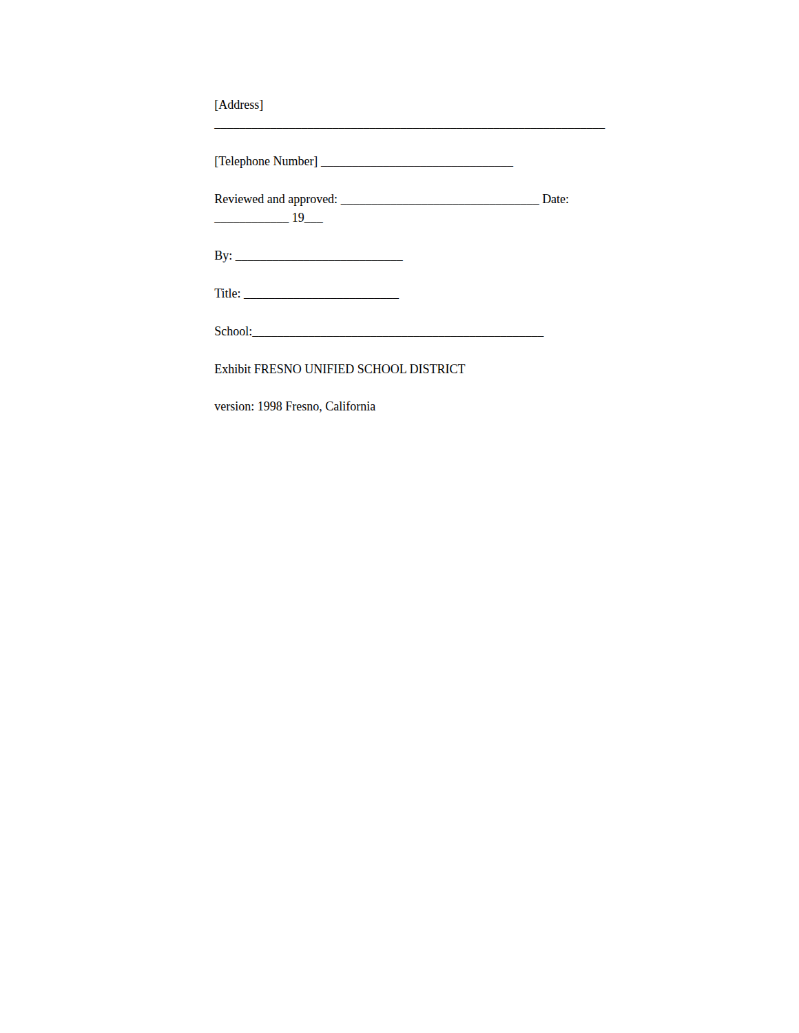[Address] _______________________________________________________________
[Telephone Number] _______________________________
Reviewed and approved: ________________________________ Date: ____________ 19___
By: ___________________________
Title: _________________________
School:_______________________________________________
Exhibit FRESNO UNIFIED SCHOOL DISTRICT
version: 1998 Fresno, California